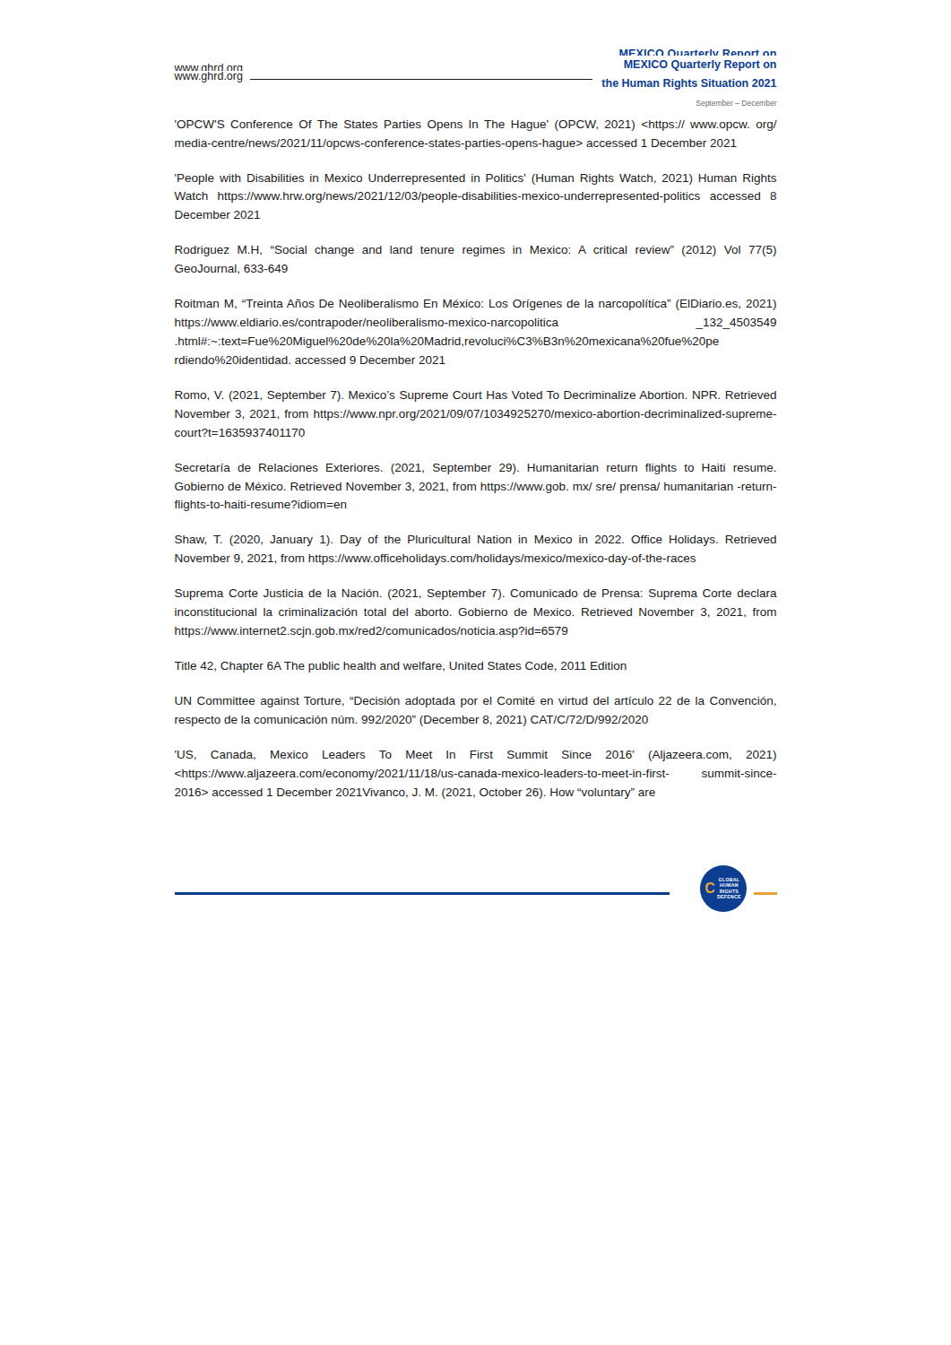www.ghrd.org
MEXICO Quarterly Report on
the Human Rights Situation 2021
September – December
www.ghrd.org MEXICO Quarterly Report on
the Human Rights Situation 2021
September – December
'OPCW'S Conference Of The States Parties Opens In The Hague' (OPCW, 2021) <https:// www.opcw. org/ media-centre/news/2021/11/opcws-conference-states-parties-opens-hague> accessed 1 December 2021
'People with Disabilities in Mexico Underrepresented in Politics' (Human Rights Watch, 2021) Human Rights Watch https://www.hrw.org/news/2021/12/03/people-disabilities-mexico-underrepresented-politics accessed 8 December 2021
Rodriguez M.H, “Social change and land tenure regimes in Mexico: A critical review” (2012) Vol 77(5) GeoJournal, 633-649
Roitman M, “Treinta Años De Neoliberalismo En México: Los Orígenes de la narcopolítica” (ElDiario.es, 2021) https://www.eldiario.es/contrapoder/neoliberalismo-mexico-narcopolitica _132_4503549 .html#:~:text=Fue%20Miguel%20de%20la%20Madrid,revoluci%C3%B3n%20mexicana%20fue%20pe rdiendo%20identidad. accessed 9 December 2021
Romo, V. (2021, September 7). Mexico’s Supreme Court Has Voted To Decriminalize Abortion. NPR. Retrieved November 3, 2021, from https://www.npr.org/2021/09/07/1034925270/mexico-abortion-decriminalized-supreme-court?t=1635937401170
Secretaría de Relaciones Exteriores. (2021, September 29). Humanitarian return flights to Haiti resume. Gobierno de México. Retrieved November 3, 2021, from https://www.gob. mx/ sre/ prensa/ humanitarian -return-flights-to-haiti-resume?idiom=en
Shaw, T. (2020, January 1). Day of the Pluricultural Nation in Mexico in 2022. Office Holidays. Retrieved November 9, 2021, from https://www.officeholidays.com/holidays/mexico/mexico-day-of-the-races
Suprema Corte Justicia de la Nación. (2021, September 7). Comunicado de Prensa: Suprema Corte declara inconstitucional la criminalización total del aborto. Gobierno de Mexico. Retrieved November 3, 2021, from https://www.internet2.scjn.gob.mx/red2/comunicados/noticia.asp?id=6579
Title 42, Chapter 6A The public health and welfare, United States Code, 2011 Edition
UN Committee against Torture, “Decisión adoptada por el Comité en virtud del artículo 22 de la Convención, respecto de la comunicación núm. 992/2020” (December 8, 2021) CAT/C/72/D/992/2020
'US, Canada, Mexico Leaders To Meet In First Summit Since 2016' (Aljazeera.com, 2021) <https://www.aljazeera.com/economy/2021/11/18/us-canada-mexico-leaders-to-meet-in-first- summit-since-2016> accessed 1 December 2021Vivanco, J. M. (2021, October 26). How “voluntary” are
CGLOBAL
HUMAN
RIGHTS
DEFENCE